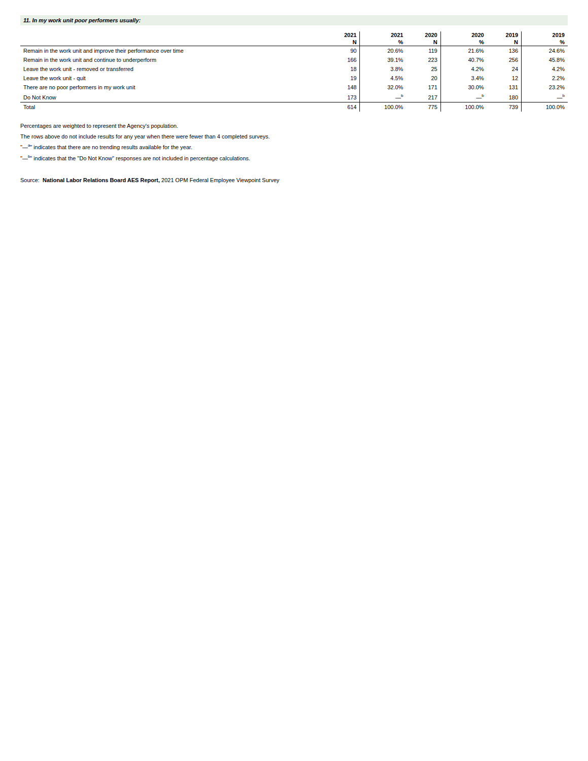11. In my work unit poor performers usually:
| | 2021 | 2021 | 2020 | 2020 | 2019 | 2019 |
| --- | --- | --- | --- | --- | --- | --- |
| | N | % | N | % | N | % |
| Remain in the work unit and improve their performance over time | 90 | 20.6% | 119 | 21.6% | 136 | 24.6% |
| Remain in the work unit and continue to underperform | 166 | 39.1% | 223 | 40.7% | 256 | 45.8% |
| Leave the work unit - removed or transferred | 18 | 3.8% | 25 | 4.2% | 24 | 4.2% |
| Leave the work unit - quit | 19 | 4.5% | 20 | 3.4% | 12 | 2.2% |
| There are no poor performers in my work unit | 148 | 32.0% | 171 | 30.0% | 131 | 23.2% |
| Do Not Know | 173 | — b | 217 | — b | 180 | — b |
| Total | 614 | 100.0% | 775 | 100.0% | 739 | 100.0% |
Percentages are weighted to represent the Agency's population.
The rows above do not include results for any year when there were fewer than 4 completed surveys.
"—a" indicates that there are no trending results available for the year.
"—b" indicates that the "Do Not Know" responses are not included in percentage calculations.
Source: National Labor Relations Board AES Report, 2021 OPM Federal Employee Viewpoint Survey